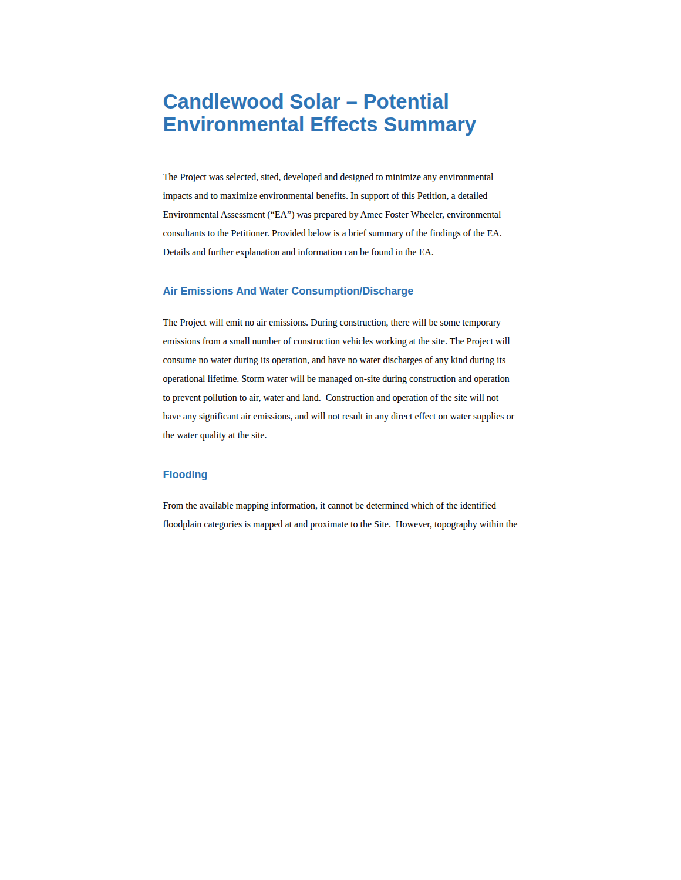Candlewood Solar – Potential Environmental Effects Summary
The Project was selected, sited, developed and designed to minimize any environmental impacts and to maximize environmental benefits. In support of this Petition, a detailed Environmental Assessment (“EA”) was prepared by Amec Foster Wheeler, environmental consultants to the Petitioner. Provided below is a brief summary of the findings of the EA. Details and further explanation and information can be found in the EA.
Air Emissions And Water Consumption/Discharge
The Project will emit no air emissions. During construction, there will be some temporary emissions from a small number of construction vehicles working at the site. The Project will consume no water during its operation, and have no water discharges of any kind during its operational lifetime. Storm water will be managed on-site during construction and operation to prevent pollution to air, water and land. Construction and operation of the site will not have any significant air emissions, and will not result in any direct effect on water supplies or the water quality at the site.
Flooding
From the available mapping information, it cannot be determined which of the identified floodplain categories is mapped at and proximate to the Site. However, topography within the